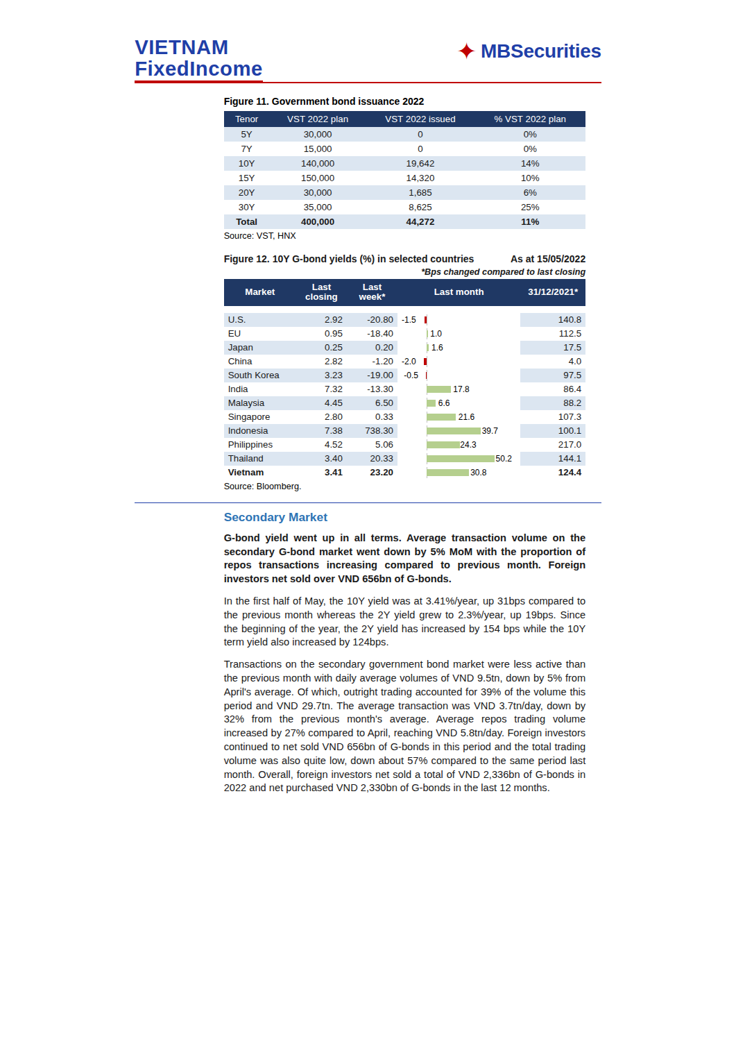VIETNAM
FixedIncome
✦ MBSecurities
Figure 11. Government bond issuance 2022
| Tenor | VST 2022 plan | VST 2022 issued | % VST 2022 plan |
| --- | --- | --- | --- |
| 5Y | 30,000 | 0 | 0% |
| 7Y | 15,000 | 0 | 0% |
| 10Y | 140,000 | 19,642 | 14% |
| 15Y | 150,000 | 14,320 | 10% |
| 20Y | 30,000 | 1,685 | 6% |
| 30Y | 35,000 | 8,625 | 25% |
| Total | 400,000 | 44,272 | 11% |
Source: VST, HNX
Figure 12. 10Y G-bond yields (%) in selected countries As at 15/05/2022
*Bps changed compared to last closing
| Market | Last closing | Last week* | Last month | 31/12/2021* |
| --- | --- | --- | --- | --- |
| U.S. | 2.92 | -20.80 | -1.5 | 140.8 |
| EU | 0.95 | -18.40 | 1.0 | 112.5 |
| Japan | 0.25 | 0.20 | 1.6 | 17.5 |
| China | 2.82 | -1.20 | -2.0 | 4.0 |
| South Korea | 3.23 | -19.00 | -0.5 | 97.5 |
| India | 7.32 | -13.30 | 17.8 | 86.4 |
| Malaysia | 4.45 | 6.50 | 6.6 | 88.2 |
| Singapore | 2.80 | 0.33 | 21.6 | 107.3 |
| Indonesia | 7.38 | 738.30 | 39.7 | 100.1 |
| Philippines | 4.52 | 5.06 | 24.3 | 217.0 |
| Thailand | 3.40 | 20.33 | 50.2 | 144.1 |
| Vietnam | 3.41 | 23.20 | 30.8 | 124.4 |
Source: Bloomberg.
Secondary Market
G-bond yield went up in all terms. Average transaction volume on the secondary G-bond market went down by 5% MoM with the proportion of repos transactions increasing compared to previous month. Foreign investors net sold over VND 656bn of G-bonds.
In the first half of May, the 10Y yield was at 3.41%/year, up 31bps compared to the previous month whereas the 2Y yield grew to 2.3%/year, up 19bps. Since the beginning of the year, the 2Y yield has increased by 154 bps while the 10Y term yield also increased by 124bps.
Transactions on the secondary government bond market were less active than the previous month with daily average volumes of VND 9.5tn, down by 5% from April's average. Of which, outright trading accounted for 39% of the volume this period and VND 29.7tn. The average transaction was VND 3.7tn/day, down by 32% from the previous month's average. Average repos trading volume increased by 27% compared to April, reaching VND 5.8tn/day. Foreign investors continued to net sold VND 656bn of G-bonds in this period and the total trading volume was also quite low, down about 57% compared to the same period last month. Overall, foreign investors net sold a total of VND 2,336bn of G-bonds in 2022 and net purchased VND 2,330bn of G-bonds in the last 12 months.